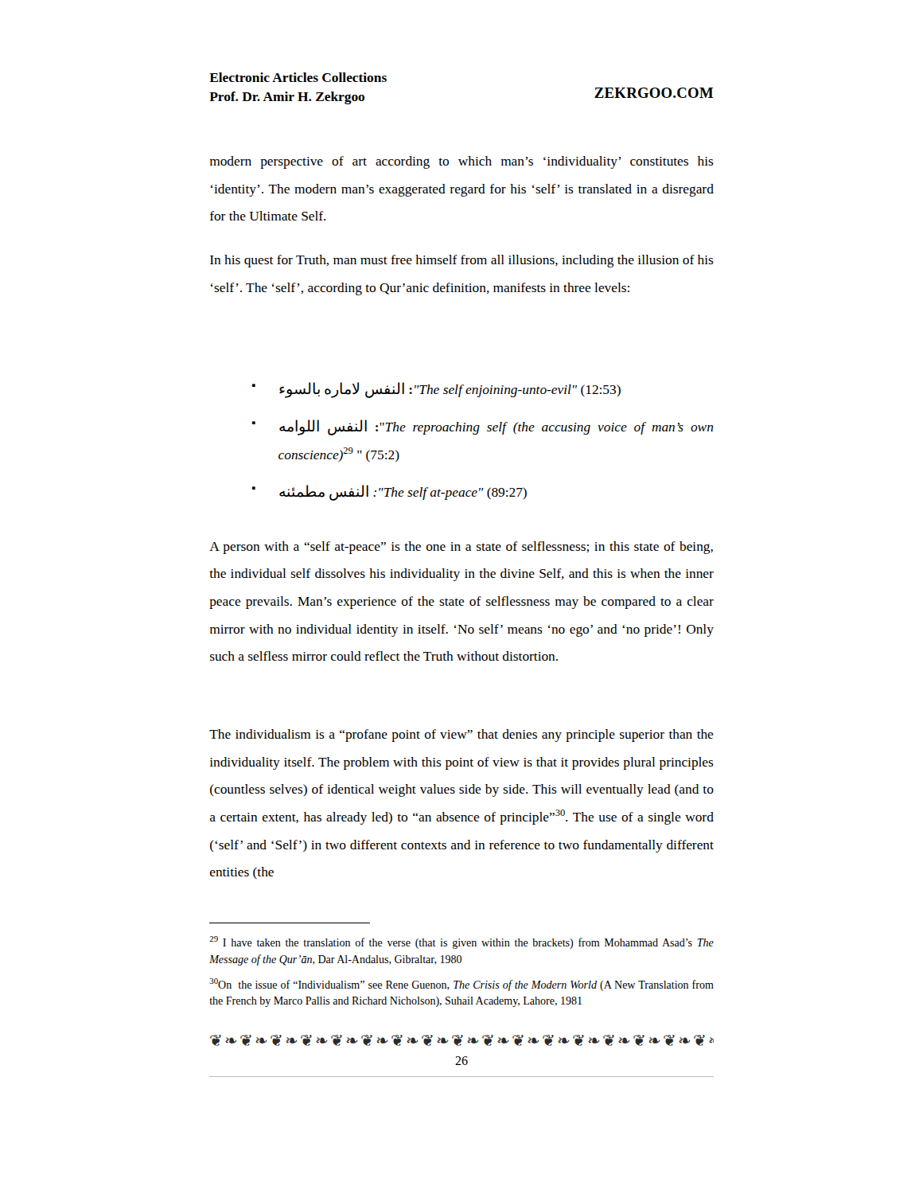Electronic Articles Collections
Prof. Dr. Amir H. Zekrgoo
ZEKRGOO.COM
modern perspective of art according to which man’s ‘individuality’ constitutes his ‘identity’. The modern man’s exaggerated regard for his ‘self’ is translated in a disregard for the Ultimate Self.
In his quest for Truth, man must free himself from all illusions, including the illusion of his ‘self’. The ‘self’, according to Qur’anic definition, manifests in three levels:
النفس لاماره بالسوء :"The self enjoining-unto-evil" (12:53)
النفس اللوامه :"The reproaching self (the accusing voice of man’s own conscience)29 " (75:2)
النفس مطمئنه :"The self at-peace" (89:27)
A person with a “self at-peace” is the one in a state of selflessness; in this state of being, the individual self dissolves his individuality in the divine Self, and this is when the inner peace prevails. Man’s experience of the state of selflessness may be compared to a clear mirror with no individual identity in itself. ‘No self’ means ‘no ego’ and ‘no pride’! Only such a selfless mirror could reflect the Truth without distortion.
The individualism is a “profane point of view” that denies any principle superior than the individuality itself. The problem with this point of view is that it provides plural principles (countless selves) of identical weight values side by side. This will eventually lead (and to a certain extent, has already led) to “an absence of principle”30. The use of a single word (‘self’ and ‘Self’) in two different contexts and in reference to two fundamentally different entities (the
29 I have taken the translation of the verse (that is given within the brackets) from Mohammad Asad’s The Message of the Qur’ān, Dar Al-Andalus, Gibraltar, 1980
30 On the issue of “Individualism” see Rene Guenon, The Crisis of the Modern World (A New Translation from the French by Marco Pallis and Richard Nicholson), Suhail Academy, Lahore, 1981
❦❧❦❧❦❧❦❧❦❧❦❧❦❧❦❧❦❧❦❧❦❧❦❧❦❧❦❧❦❧❦❧❦❧❦❧
26